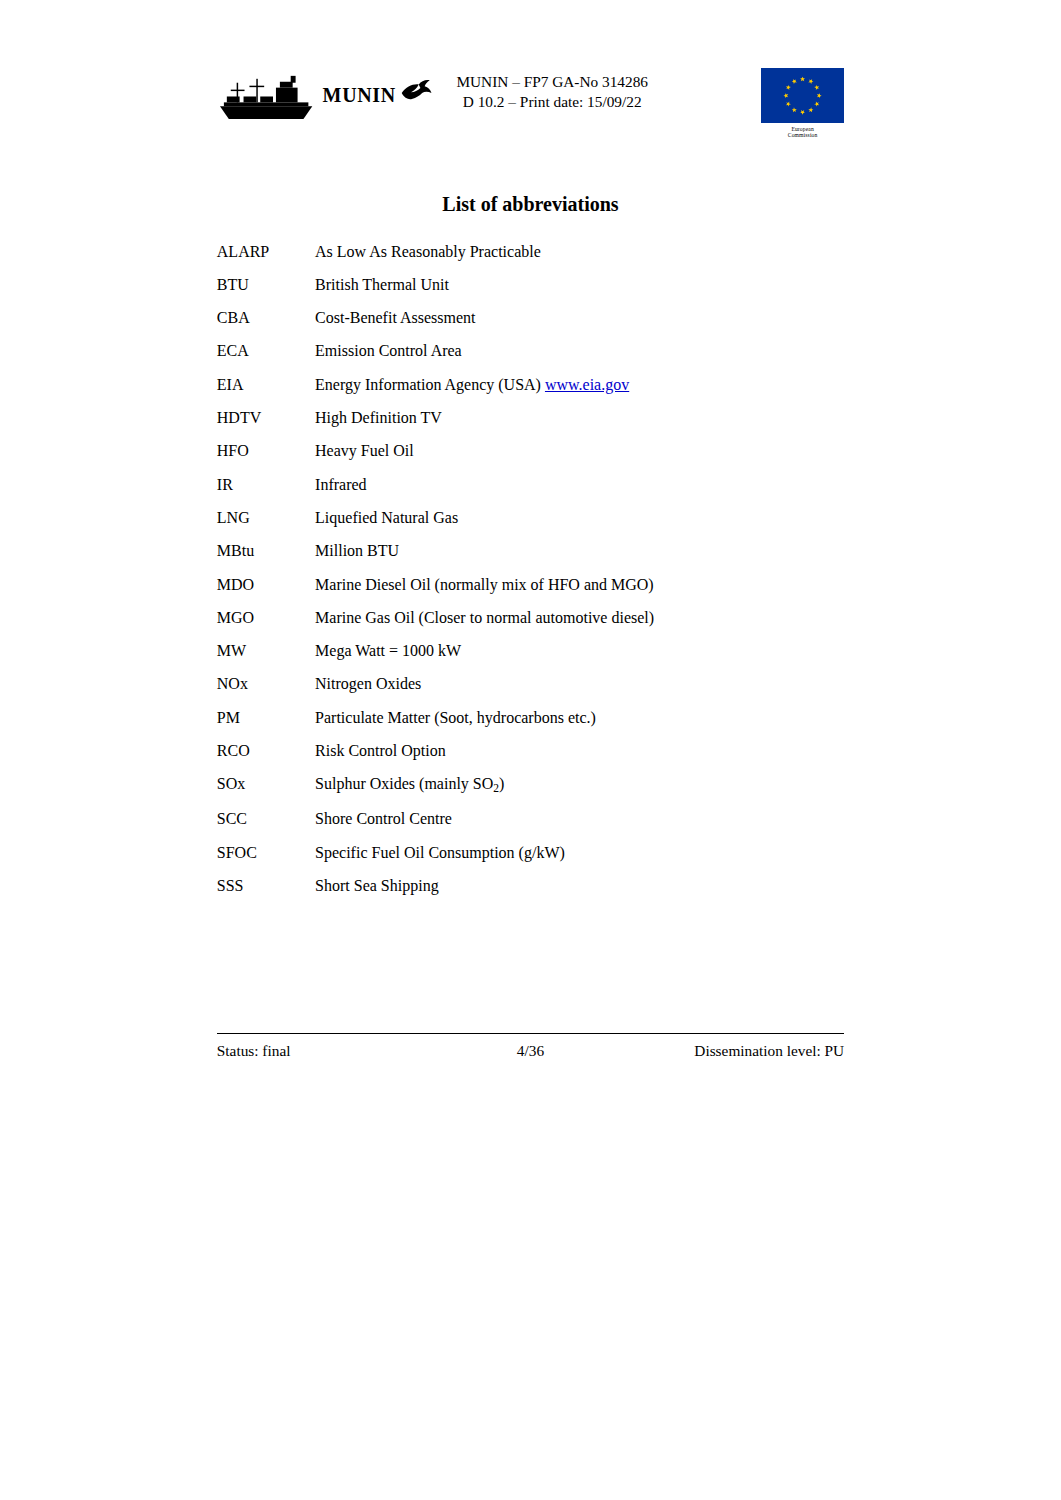MUNIN
MUNIN – FP7 GA-No 314286
D 10.2 – Print date: 15/09/22
European
Commission
List of abbreviations
ALARP
As Low As Reasonably Practicable
BTU
British Thermal Unit
CBA
Cost-Benefit Assessment
ECA
Emission Control Area
EIA
Energy Information Agency (USA) www.eia.gov
HDTV
High Definition TV
HFO
Heavy Fuel Oil
IR
Infrared
LNG
Liquefied Natural Gas
MBtu
Million BTU
MDO
Marine Diesel Oil (normally mix of HFO and MGO)
MGO
Marine Gas Oil (Closer to normal automotive diesel)
MW
Mega Watt = 1000 kW
NOx
Nitrogen Oxides
PM
Particulate Matter (Soot, hydrocarbons etc.)
RCO
Risk Control Option
SOx
Sulphur Oxides (mainly SO2)
SCC
Shore Control Centre
SFOC
Specific Fuel Oil Consumption (g/kW)
SSS
Short Sea Shipping
Status: final
4/36
Dissemination level: PU